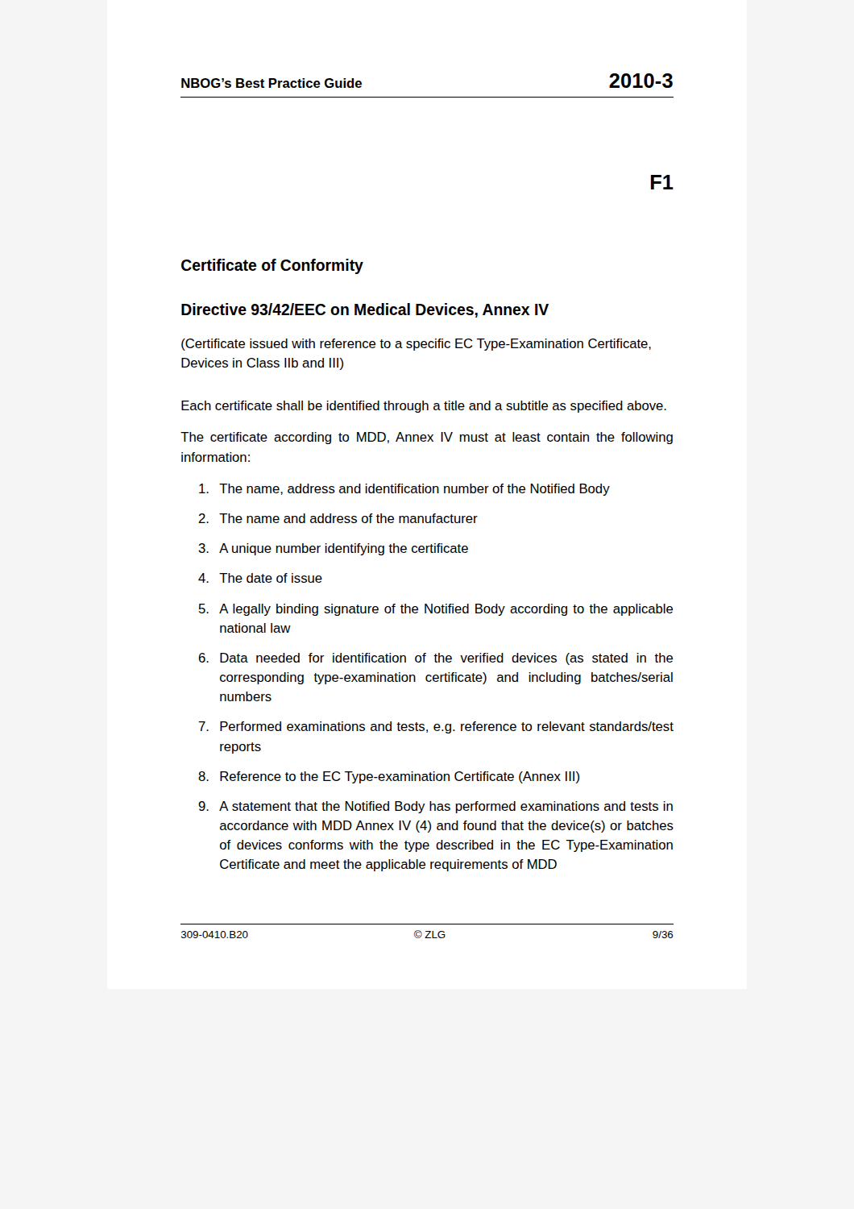NBOG’s Best Practice Guide
2010-3
F1
Certificate of Conformity
Directive 93/42/EEC on Medical Devices, Annex IV
(Certificate issued with reference to a specific EC Type-Examination Certificate,
Devices in Class IIb and III)
Each certificate shall be identified through a title and a subtitle as specified above.
The certificate according to MDD, Annex IV must at least contain the following information:
The name, address and identification number of the Notified Body
The name and address of the manufacturer
A unique number identifying the certificate
The date of issue
A legally binding signature of the Notified Body according to the applicable national law
Data needed for identification of the verified devices (as stated in the corresponding type-examination certificate) and including batches/serial numbers
Performed examinations and tests, e.g. reference to relevant standards/test reports
Reference to the EC Type-examination Certificate (Annex III)
A statement that the Notified Body has performed examinations and tests in accordance with MDD Annex IV (4) and found that the device(s) or batches of devices conforms with the type described in the EC Type-Examination Certificate and meet the applicable requirements of MDD
309-0410.B20
© ZLG
9/36